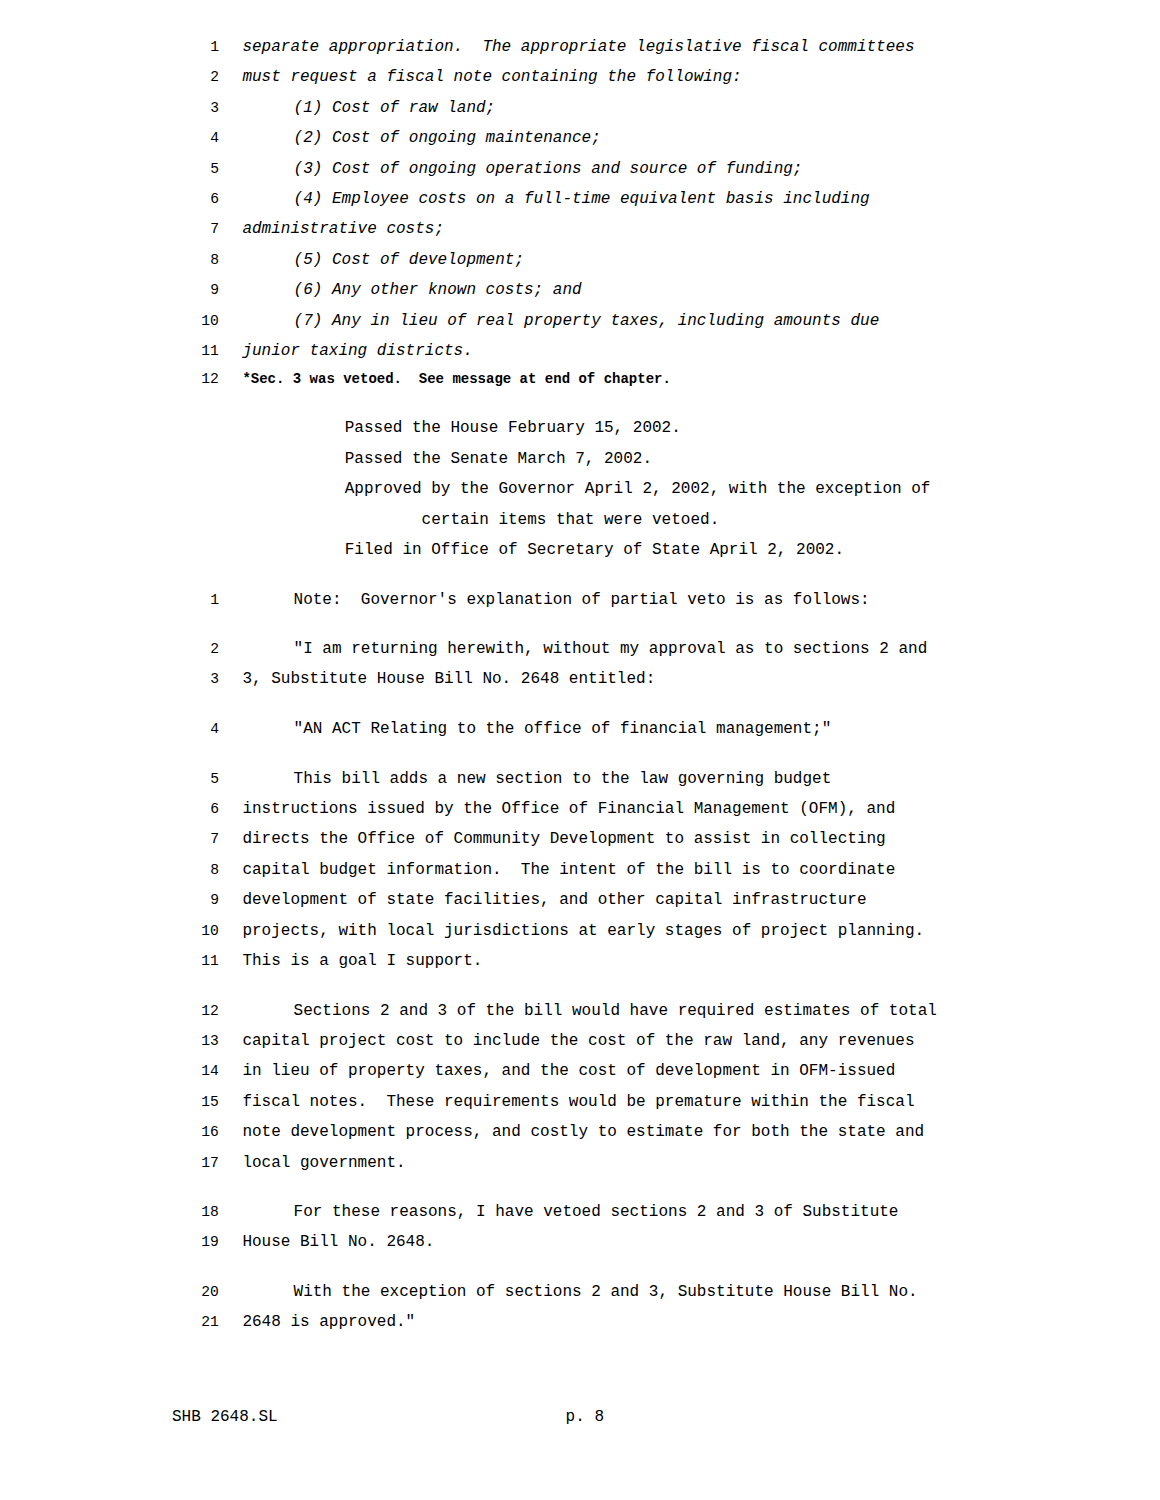1 separate appropriation. The appropriate legislative fiscal committees
2 must request a fiscal note containing the following:
3(1) Cost of raw land;
4(2) Cost of ongoing maintenance;
5(3) Cost of ongoing operations and source of funding;
6(4) Employee costs on a full-time equivalent basis including
7 administrative costs;
8(5) Cost of development;
9(6) Any other known costs; and
10(7) Any in lieu of real property taxes, including amounts due
11 junior taxing districts.
12*Sec. 3 was vetoed. See message at end of chapter.
Passed the House February 15, 2002.
Passed the Senate March 7, 2002.
Approved by the Governor April 2, 2002, with the exception of
certain items that were vetoed.
Filed in Office of Secretary of State April 2, 2002.
1 Note: Governor's explanation of partial veto is as follows:
2"I am returning herewith, without my approval as to sections 2 and
33, Substitute House Bill No. 2648 entitled:
4"AN ACT Relating to the office of financial management;"
5 This bill adds a new section to the law governing budget
6 instructions issued by the Office of Financial Management (OFM), and
7 directs the Office of Community Development to assist in collecting
8 capital budget information. The intent of the bill is to coordinate
9 development of state facilities, and other capital infrastructure
10 projects, with local jurisdictions at early stages of project planning.
11 This is a goal I support.
12 Sections 2 and 3 of the bill would have required estimates of total
13 capital project cost to include the cost of the raw land, any revenues
14 in lieu of property taxes, and the cost of development in OFM-issued
15 fiscal notes. These requirements would be premature within the fiscal
16 note development process, and costly to estimate for both the state and
17 local government.
18 For these reasons, I have vetoed sections 2 and 3 of Substitute
19 House Bill No. 2648.
20 With the exception of sections 2 and 3, Substitute House Bill No.
212648 is approved."
SHB 2648.SL
p. 8